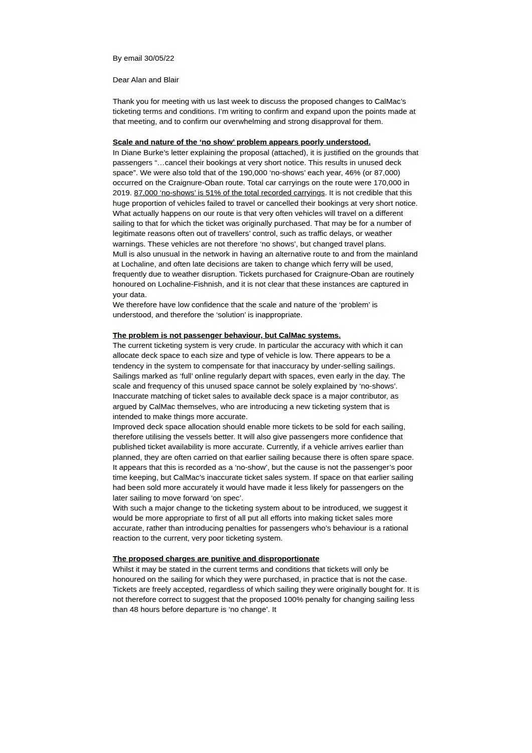By email 30/05/22
Dear Alan and Blair
Thank you for meeting with us last week to discuss the proposed changes to CalMac’s ticketing terms and conditions. I’m writing to confirm and expand upon the points made at that meeting, and to confirm our overwhelming and strong disapproval for them.
Scale and nature of the ‘no show’ problem appears poorly understood.
In Diane Burke’s letter explaining the proposal (attached), it is justified on the grounds that passengers “…cancel their bookings at very short notice. This results in unused deck space”. We were also told that of the 190,000 ‘no-shows’ each year, 46% (or 87,000) occurred on the Craignure-Oban route. Total car carryings on the route were 170,000 in 2019. 87,000 ‘no-shows’ is 51% of the total recorded carryings. It is not credible that this huge proportion of vehicles failed to travel or cancelled their bookings at very short notice.
What actually happens on our route is that very often vehicles will travel on a different sailing to that for which the ticket was originally purchased. That may be for a number of legitimate reasons often out of travellers’ control, such as traffic delays, or weather warnings. These vehicles are not therefore ‘no shows’, but changed travel plans.
Mull is also unusual in the network in having an alternative route to and from the mainland at Lochaline, and often late decisions are taken to change which ferry will be used, frequently due to weather disruption. Tickets purchased for Craignure-Oban are routinely honoured on Lochaline-Fishnish, and it is not clear that these instances are captured in your data.
We therefore have low confidence that the scale and nature of the ‘problem’ is understood, and therefore the ‘solution’ is inappropriate.
The problem is not passenger behaviour, but CalMac systems.
The current ticketing system is very crude. In particular the accuracy with which it can allocate deck space to each size and type of vehicle is low. There appears to be a tendency in the system to compensate for that inaccuracy by under-selling sailings. Sailings marked as ‘full’ online regularly depart with spaces, even early in the day. The scale and frequency of this unused space cannot be solely explained by ‘no-shows’. Inaccurate matching of ticket sales to available deck space is a major contributor, as argued by CalMac themselves, who are introducing a new ticketing system that is intended to make things more accurate.
Improved deck space allocation should enable more tickets to be sold for each sailing, therefore utilising the vessels better. It will also give passengers more confidence that published ticket availability is more accurate. Currently, if a vehicle arrives earlier than planned, they are often carried on that earlier sailing because there is often spare space. It appears that this is recorded as a ‘no-show’, but the cause is not the passenger’s poor time keeping, but CalMac’s inaccurate ticket sales system. If space on that earlier sailing had been sold more accurately it would have made it less likely for passengers on the later sailing to move forward ‘on spec’.
With such a major change to the ticketing system about to be introduced, we suggest it would be more appropriate to first of all put all efforts into making ticket sales more accurate, rather than introducing penalties for passengers who’s behaviour is a rational reaction to the current, very poor ticketing system.
The proposed charges are punitive and disproportionate
Whilst it may be stated in the current terms and conditions that tickets will only be honoured on the sailing for which they were purchased, in practice that is not the case. Tickets are freely accepted, regardless of which sailing they were originally bought for. It is not therefore correct to suggest that the proposed 100% penalty for changing sailing less than 48 hours before departure is ‘no change’. It